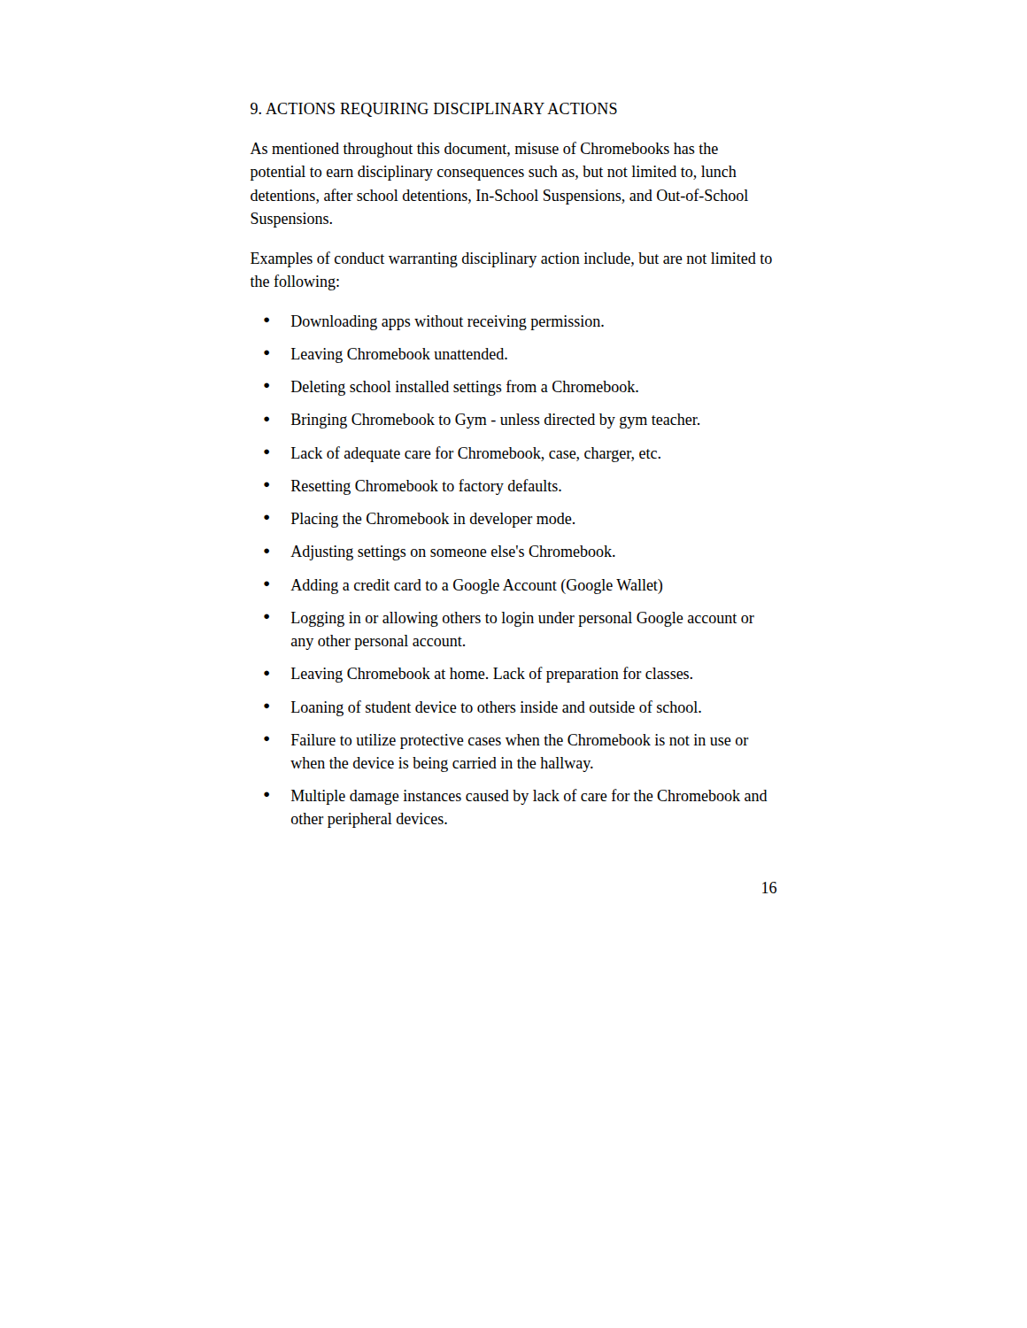9. ACTIONS REQUIRING DISCIPLINARY ACTIONS
As mentioned throughout this document, misuse of Chromebooks has the potential to earn disciplinary consequences such as, but not limited to, lunch detentions, after school detentions, In-School Suspensions, and Out-of-School Suspensions.
Examples of conduct warranting disciplinary action include, but are not limited to the following:
Downloading apps without receiving permission.
Leaving Chromebook unattended.
Deleting school installed settings from a Chromebook.
Bringing Chromebook to Gym - unless directed by gym teacher.
Lack of adequate care for Chromebook, case, charger, etc.
Resetting Chromebook to factory defaults.
Placing the Chromebook in developer mode.
Adjusting settings on someone else's Chromebook.
Adding a credit card to a Google Account (Google Wallet)
Logging in or allowing others to login under personal Google account or any other personal account.
Leaving Chromebook at home. Lack of preparation for classes.
Loaning of student device to others inside and outside of school.
Failure to utilize protective cases when the Chromebook is not in use or when the device is being carried in the hallway.
Multiple damage instances caused by lack of care for the Chromebook and other peripheral devices.
16